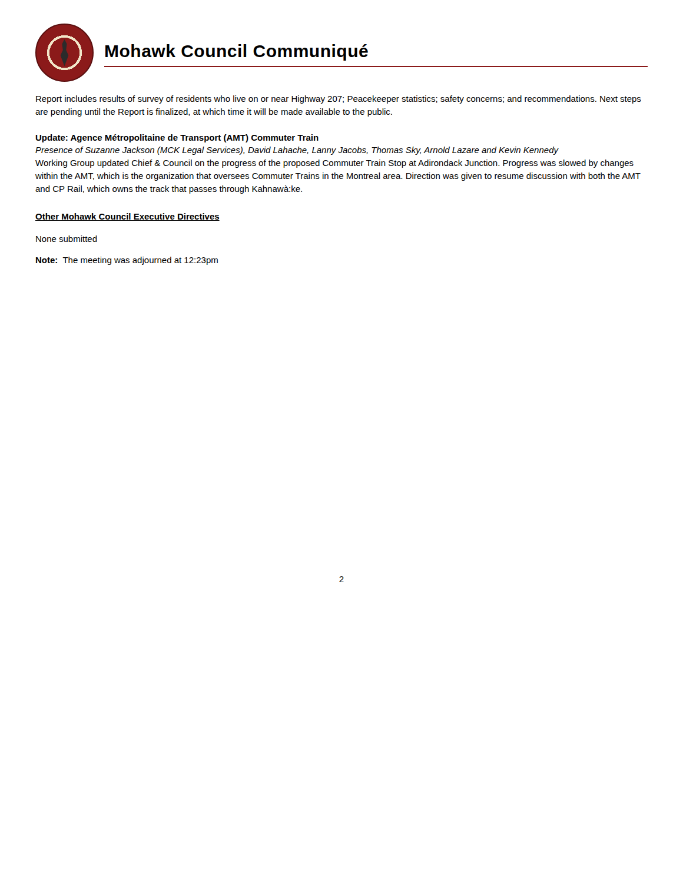Mohawk Council Communiqué
Report includes results of survey of residents who live on or near Highway 207; Peacekeeper statistics; safety concerns; and recommendations. Next steps are pending until the Report is finalized, at which time it will be made available to the public.
Update: Agence Métropolitaine de Transport (AMT) Commuter Train
Presence of Suzanne Jackson (MCK Legal Services), David Lahache, Lanny Jacobs, Thomas Sky, Arnold Lazare and Kevin Kennedy
Working Group updated Chief & Council on the progress of the proposed Commuter Train Stop at Adirondack Junction. Progress was slowed by changes within the AMT, which is the organization that oversees Commuter Trains in the Montreal area. Direction was given to resume discussion with both the AMT and CP Rail, which owns the track that passes through Kahnawà:ke.
Other Mohawk Council Executive Directives
None submitted
Note: The meeting was adjourned at 12:23pm
2